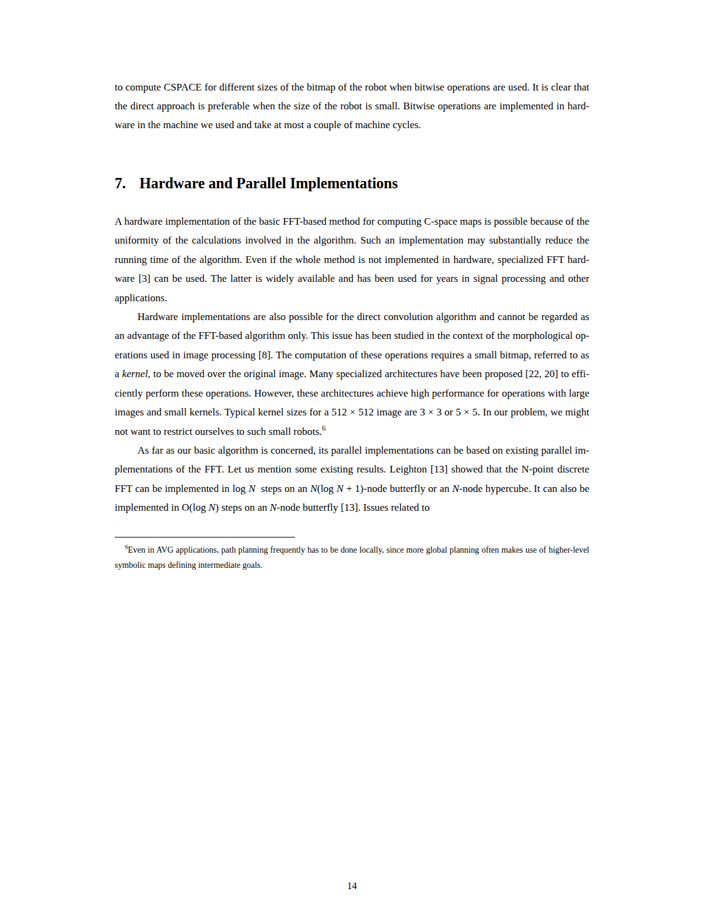to compute CSPACE for different sizes of the bitmap of the robot when bitwise operations are used. It is clear that the direct approach is preferable when the size of the robot is small. Bitwise operations are implemented in hardware in the machine we used and take at most a couple of machine cycles.
7. Hardware and Parallel Implementations
A hardware implementation of the basic FFT-based method for computing C-space maps is possible because of the uniformity of the calculations involved in the algorithm. Such an implementation may substantially reduce the running time of the algorithm. Even if the whole method is not implemented in hardware, specialized FFT hardware [3] can be used. The latter is widely available and has been used for years in signal processing and other applications.
Hardware implementations are also possible for the direct convolution algorithm and cannot be regarded as an advantage of the FFT-based algorithm only. This issue has been studied in the context of the morphological operations used in image processing [8]. The computation of these operations requires a small bitmap, referred to as a kernel, to be moved over the original image. Many specialized architectures have been proposed [22, 20] to efficiently perform these operations. However, these architectures achieve high performance for operations with large images and small kernels. Typical kernel sizes for a 512 × 512 image are 3 × 3 or 5 × 5. In our problem, we might not want to restrict ourselves to such small robots.6
As far as our basic algorithm is concerned, its parallel implementations can be based on existing parallel implementations of the FFT. Let us mention some existing results. Leighton [13] showed that the N-point discrete FFT can be implemented in log N steps on an N(log N + 1)-node butterfly or an N-node hypercube. It can also be implemented in O(log N) steps on an N-node butterfly [13]. Issues related to
6Even in AVG applications, path planning frequently has to be done locally, since more global planning often makes use of higher-level symbolic maps defining intermediate goals.
14